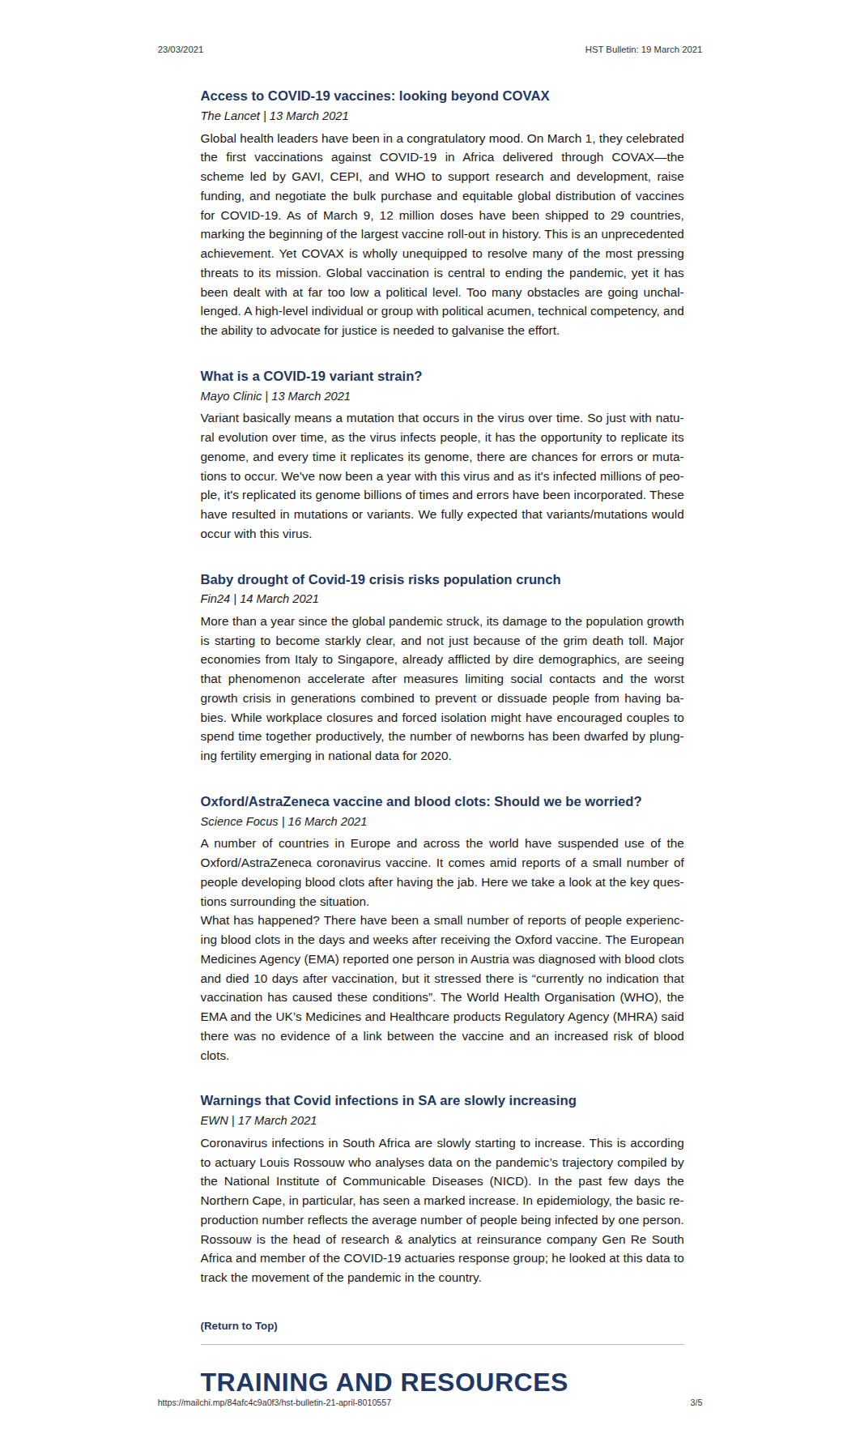23/03/2021 HST Bulletin: 19 March 2021
Access to COVID-19 vaccines: looking beyond COVAX
The Lancet | 13 March 2021
Global health leaders have been in a congratulatory mood. On March 1, they celebrated the first vaccinations against COVID-19 in Africa delivered through COVAX—the scheme led by GAVI, CEPI, and WHO to support research and development, raise funding, and negotiate the bulk purchase and equitable global distribution of vaccines for COVID-19. As of March 9, 12 million doses have been shipped to 29 countries, marking the beginning of the largest vaccine roll-out in history. This is an unprecedented achievement. Yet COVAX is wholly unequipped to resolve many of the most pressing threats to its mission. Global vaccination is central to ending the pandemic, yet it has been dealt with at far too low a political level. Too many obstacles are going unchallenged. A high-level individual or group with political acumen, technical competency, and the ability to advocate for justice is needed to galvanise the effort.
What is a COVID-19 variant strain?
Mayo Clinic | 13 March 2021
Variant basically means a mutation that occurs in the virus over time. So just with natural evolution over time, as the virus infects people, it has the opportunity to replicate its genome, and every time it replicates its genome, there are chances for errors or mutations to occur. We've now been a year with this virus and as it's infected millions of people, it's replicated its genome billions of times and errors have been incorporated. These have resulted in mutations or variants. We fully expected that variants/mutations would occur with this virus.
Baby drought of Covid-19 crisis risks population crunch
Fin24 | 14 March 2021
More than a year since the global pandemic struck, its damage to the population growth is starting to become starkly clear, and not just because of the grim death toll. Major economies from Italy to Singapore, already afflicted by dire demographics, are seeing that phenomenon accelerate after measures limiting social contacts and the worst growth crisis in generations combined to prevent or dissuade people from having babies. While workplace closures and forced isolation might have encouraged couples to spend time together productively, the number of newborns has been dwarfed by plunging fertility emerging in national data for 2020.
Oxford/AstraZeneca vaccine and blood clots: Should we be worried?
Science Focus | 16 March 2021
A number of countries in Europe and across the world have suspended use of the Oxford/AstraZeneca coronavirus vaccine. It comes amid reports of a small number of people developing blood clots after having the jab. Here we take a look at the key questions surrounding the situation.
What has happened? There have been a small number of reports of people experiencing blood clots in the days and weeks after receiving the Oxford vaccine. The European Medicines Agency (EMA) reported one person in Austria was diagnosed with blood clots and died 10 days after vaccination, but it stressed there is “currently no indication that vaccination has caused these conditions”. The World Health Organisation (WHO), the EMA and the UK’s Medicines and Healthcare products Regulatory Agency (MHRA) said there was no evidence of a link between the vaccine and an increased risk of blood clots.
Warnings that Covid infections in SA are slowly increasing
EWN | 17 March 2021
Coronavirus infections in South Africa are slowly starting to increase. This is according to actuary Louis Rossouw who analyses data on the pandemic’s trajectory compiled by the National Institute of Communicable Diseases (NICD). In the past few days the Northern Cape, in particular, has seen a marked increase. In epidemiology, the basic reproduction number reflects the average number of people being infected by one person. Rossouw is the head of research & analytics at reinsurance company Gen Re South Africa and member of the COVID-19 actuaries response group; he looked at this data to track the movement of the pandemic in the country.
(Return to Top)
TRAINING AND RESOURCES
https://mailchi.mp/84afc4c9a0f3/hst-bulletin-21-april-8010557 3/5